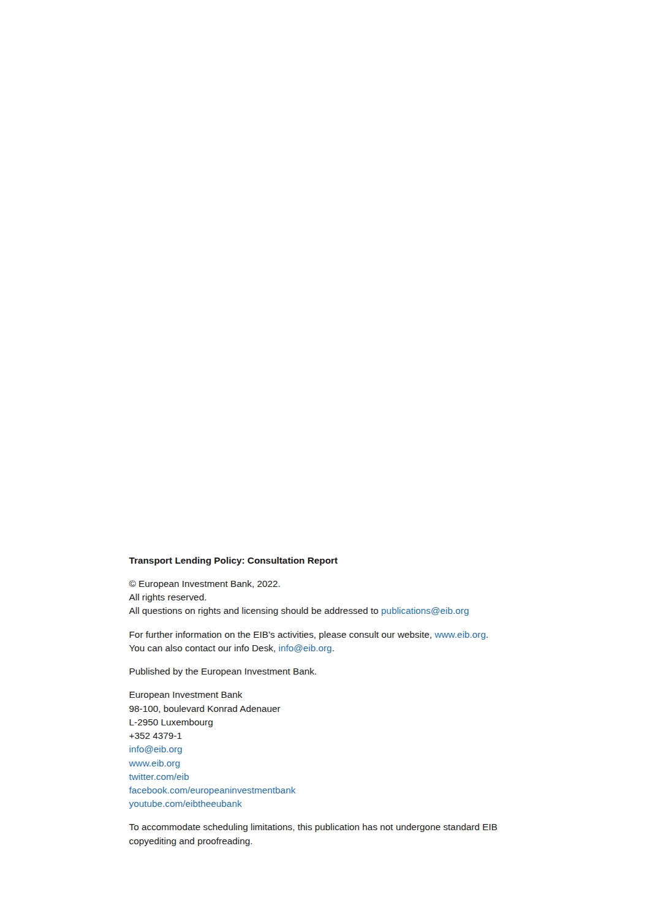Transport Lending Policy: Consultation Report
© European Investment Bank, 2022.
All rights reserved.
All questions on rights and licensing should be addressed to publications@eib.org
For further information on the EIB’s activities, please consult our website, www.eib.org.
You can also contact our info Desk, info@eib.org.
Published by the European Investment Bank.
European Investment Bank 98‑100, boulevard Konrad Adenauer L-2950 Luxembourg +352 4379-1 info@eib.org www.eib.org twitter.com/eib facebook.com/europeaninvestmentbank youtube.com/eibtheeubank
To accommodate scheduling limitations, this publication has not undergone standard EIB copyediting and proofreading.